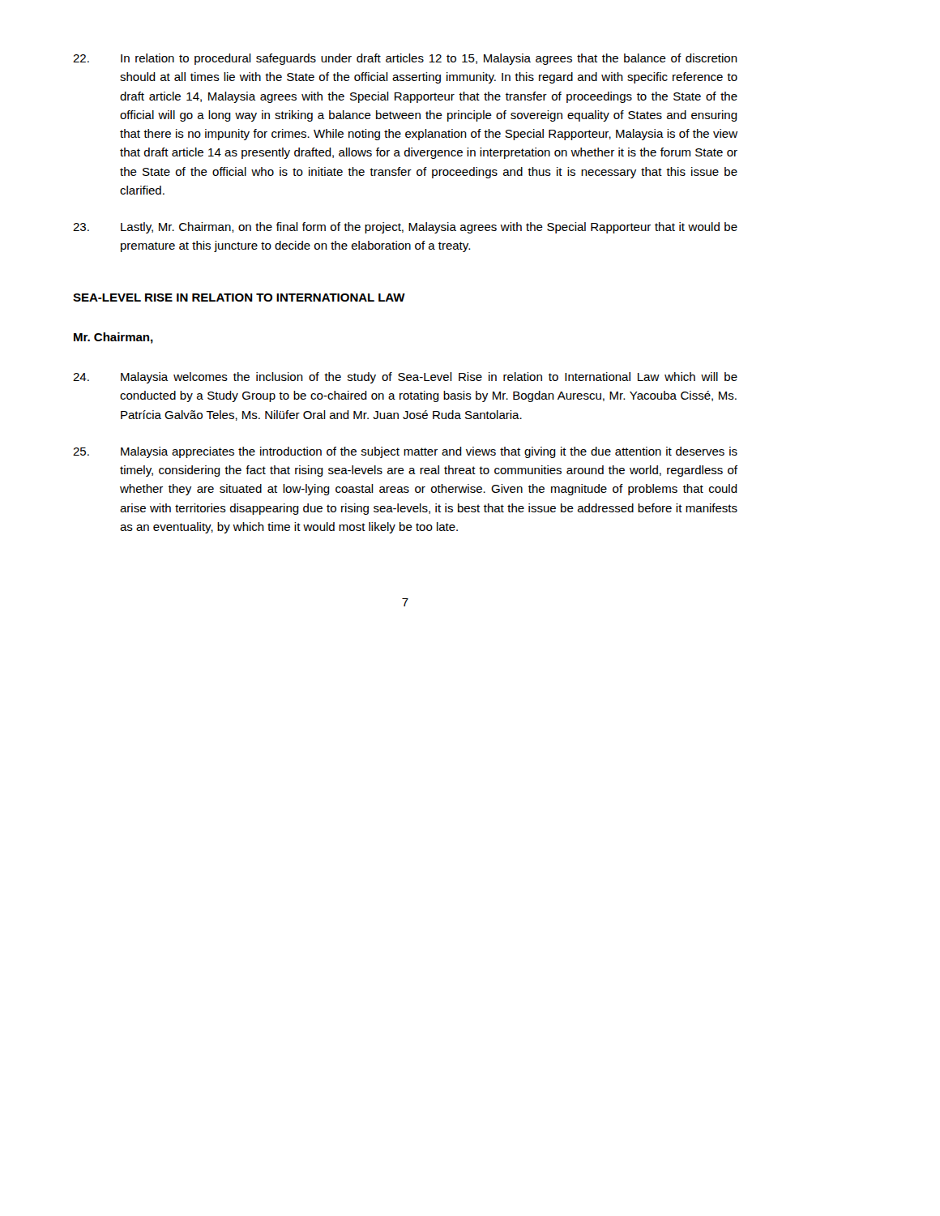22.
In relation to procedural safeguards under draft articles 12 to 15, Malaysia agrees that the balance of discretion should at all times lie with the State of the official asserting immunity. In this regard and with specific reference to draft article 14, Malaysia agrees with the Special Rapporteur that the transfer of proceedings to the State of the official will go a long way in striking a balance between the principle of sovereign equality of States and ensuring that there is no impunity for crimes. While noting the explanation of the Special Rapporteur, Malaysia is of the view that draft article 14 as presently drafted, allows for a divergence in interpretation on whether it is the forum State or the State of the official who is to initiate the transfer of proceedings and thus it is necessary that this issue be clarified.
23.
Lastly, Mr. Chairman, on the final form of the project, Malaysia agrees with the Special Rapporteur that it would be premature at this juncture to decide on the elaboration of a treaty.
SEA-LEVEL RISE IN RELATION TO INTERNATIONAL LAW
Mr. Chairman,
24.
Malaysia welcomes the inclusion of the study of Sea-Level Rise in relation to International Law which will be conducted by a Study Group to be co-chaired on a rotating basis by Mr. Bogdan Aurescu, Mr. Yacouba Cissé, Ms. Patrícia Galvão Teles, Ms. Nilüfer Oral and Mr. Juan José Ruda Santolaria.
25.
Malaysia appreciates the introduction of the subject matter and views that giving it the due attention it deserves is timely, considering the fact that rising sea-levels are a real threat to communities around the world, regardless of whether they are situated at low-lying coastal areas or otherwise. Given the magnitude of problems that could arise with territories disappearing due to rising sea-levels, it is best that the issue be addressed before it manifests as an eventuality, by which time it would most likely be too late.
7